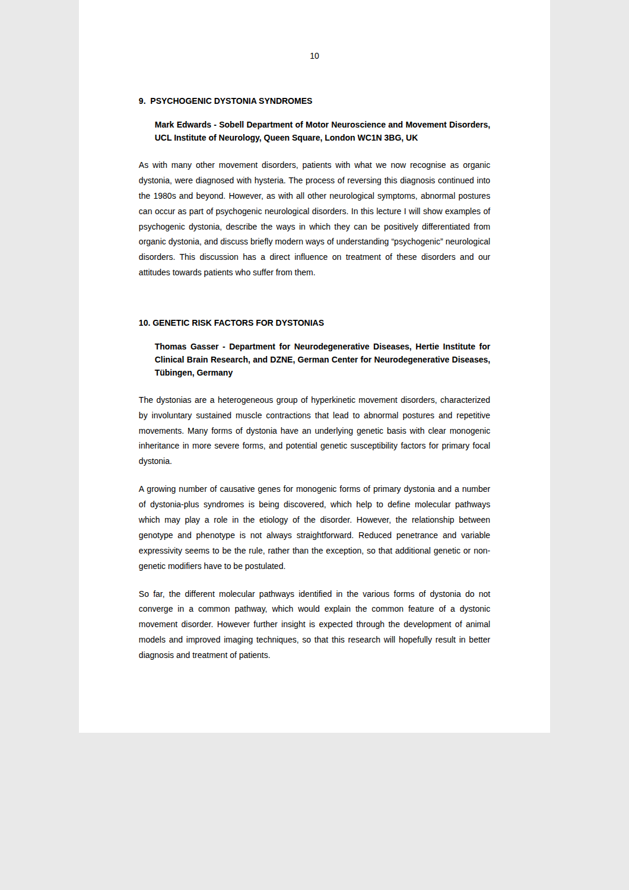10
9. PSYCHOGENIC DYSTONIA SYNDROMES
Mark Edwards - Sobell Department of Motor Neuroscience and Movement Disorders, UCL Institute of Neurology, Queen Square, London WC1N 3BG, UK
As with many other movement disorders, patients with what we now recognise as organic dystonia, were diagnosed with hysteria. The process of reversing this diagnosis continued into the 1980s and beyond. However, as with all other neurological symptoms, abnormal postures can occur as part of psychogenic neurological disorders. In this lecture I will show examples of psychogenic dystonia, describe the ways in which they can be positively differentiated from organic dystonia, and discuss briefly modern ways of understanding “psychogenic” neurological disorders. This discussion has a direct influence on treatment of these disorders and our attitudes towards patients who suffer from them.
10. GENETIC RISK FACTORS FOR DYSTONIAS
Thomas Gasser - Department for Neurodegenerative Diseases, Hertie Institute for Clinical Brain Research, and DZNE, German Center for Neurodegenerative Diseases, Tübingen, Germany
The dystonias are a heterogeneous group of hyperkinetic movement disorders, characterized by involuntary sustained muscle contractions that lead to abnormal postures and repetitive movements. Many forms of dystonia have an underlying genetic basis with clear monogenic inheritance in more severe forms, and potential genetic susceptibility factors for primary focal dystonia.
A growing number of causative genes for monogenic forms of primary dystonia and a number of dystonia-plus syndromes is being discovered, which help to define molecular pathways which may play a role in the etiology of the disorder. However, the relationship between genotype and phenotype is not always straightforward. Reduced penetrance and variable expressivity seems to be the rule, rather than the exception, so that additional genetic or non-genetic modifiers have to be postulated.
So far, the different molecular pathways identified in the various forms of dystonia do not converge in a common pathway, which would explain the common feature of a dystonic movement disorder. However further insight is expected through the development of animal models and improved imaging techniques, so that this research will hopefully result in better diagnosis and treatment of patients.